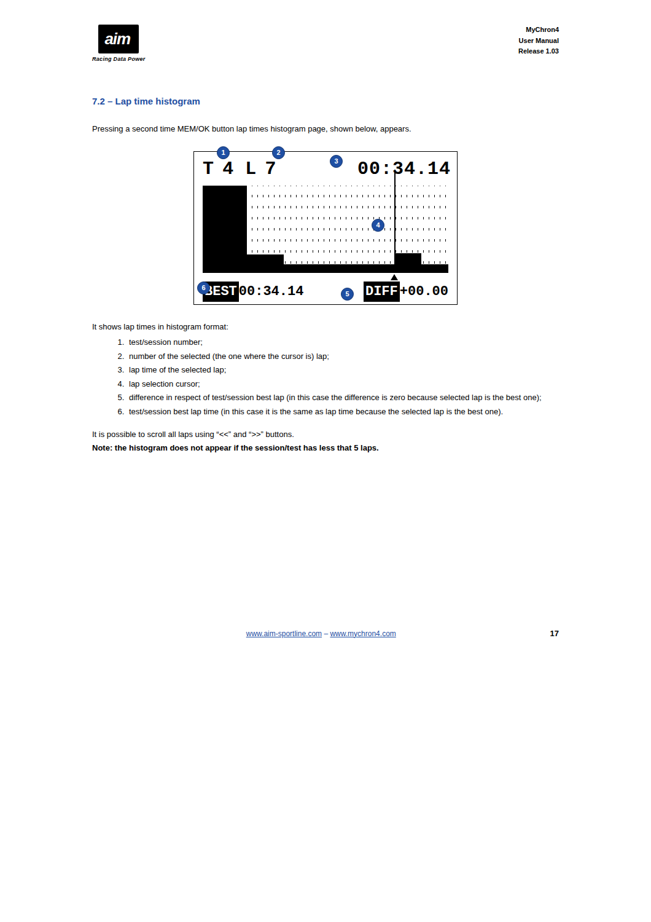aim
Racing Data Power
MyChron4
User Manual
Release 1.03
7.2 – Lap time histogram
Pressing a second time MEM/OK button lap times histogram page, shown below, appears.
T 4 L 7 00:34.14
BEST 00:34.14 DIFF+00.00
1
2
3
4
5
6
It shows lap times in histogram format:
test/session number;
number of the selected (the one where the cursor is) lap;
lap time of the selected lap;
lap selection cursor;
difference in respect of test/session best lap (in this case the difference is zero because selected lap is the best one);
test/session best lap time (in this case it is the same as lap time because the selected lap is the best one).
It is possible to scroll all laps using “<<” and “>>” buttons.
Note: the histogram does not appear if the session/test has less that 5 laps.
www.aim-sportline.com – www.mychron4.com
17